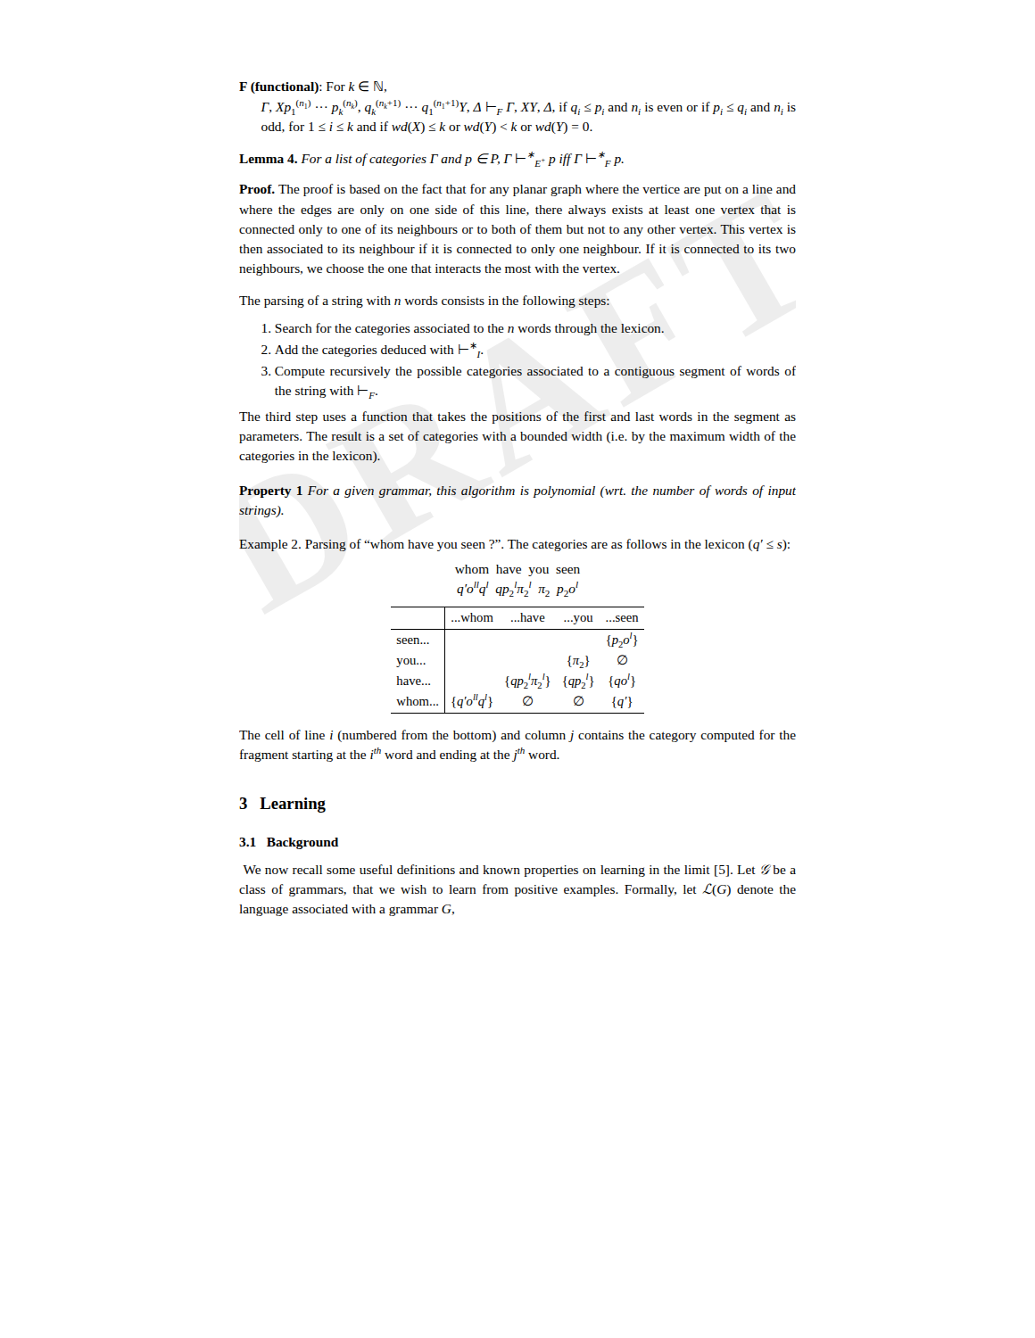DRAFT
F (functional): For k ∈ ℕ,
Γ, Xp1(n1) ··· pk(nk), qk(nk+1) ··· q1(n1+1)Y, Δ ⊢F Γ, XY, Δ, if qi ≤ pi and ni is even or if pi ≤ qi and ni is odd, for 1 ≤ i ≤ k and if wd(X) ≤ k or wd(Y) < k or wd(Y) = 0.
Lemma 4. For a list of categories Γ and p ∈ P, Γ ⊢∗E+ p iff Γ ⊢∗F p.
Proof. The proof is based on the fact that for any planar graph where the vertice are put on a line and where the edges are only on one side of this line, there always exists at least one vertex that is connected only to one of its neighbours or to both of them but not to any other vertex. This vertex is then associated to its neighbour if it is connected to only one neighbour. If it is connected to its two neighbours, we choose the one that interacts the most with the vertex.
The parsing of a string with n words consists in the following steps:
Search for the categories associated to the n words through the lexicon.
Add the categories deduced with ⊢∗I.
Compute recursively the possible categories associated to a contiguous segment of words of the string with ⊢F.
The third step uses a function that takes the positions of the first and last words in the segment as parameters. The result is a set of categories with a bounded width (i.e. by the maximum width of the categories in the lexicon).
Property 1 For a given grammar, this algorithm is polynomial (wrt. the number of words of input strings).
Example 2. Parsing of “whom have you seen ?”. The categories are as follows in the lexicon (q′ ≤ s):
whom have you seen
q′ollql qp2lπ2l π2 p2ol
| | ...whom | ...have | ...you | ...seen |
| seen... | | | | { p 2 o l } |
| you... | | | { π 2 } | ∅ |
| have... | | { qp 2 l π 2 l } | { qp 2 l } | { qo l } |
| whom... | { q′o ll q l } | ∅ | ∅ | { q′ } |
The cell of line i (numbered from the bottom) and column j contains the category computed for the fragment starting at the ith word and ending at the jth word.
3 Learning
3.1 Background
We now recall some useful definitions and known properties on learning in the limit [5]. Let 𝒢 be a class of grammars, that we wish to learn from positive examples. Formally, let ℒ(G) denote the language associated with a grammar G,